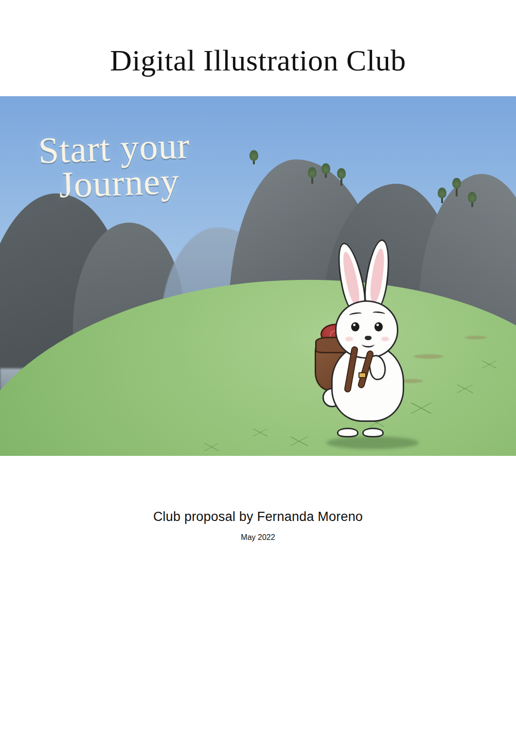Digital Illustration Club
Start your Journey
Start your Journey
Club proposal by Fernanda Moreno
May 2022